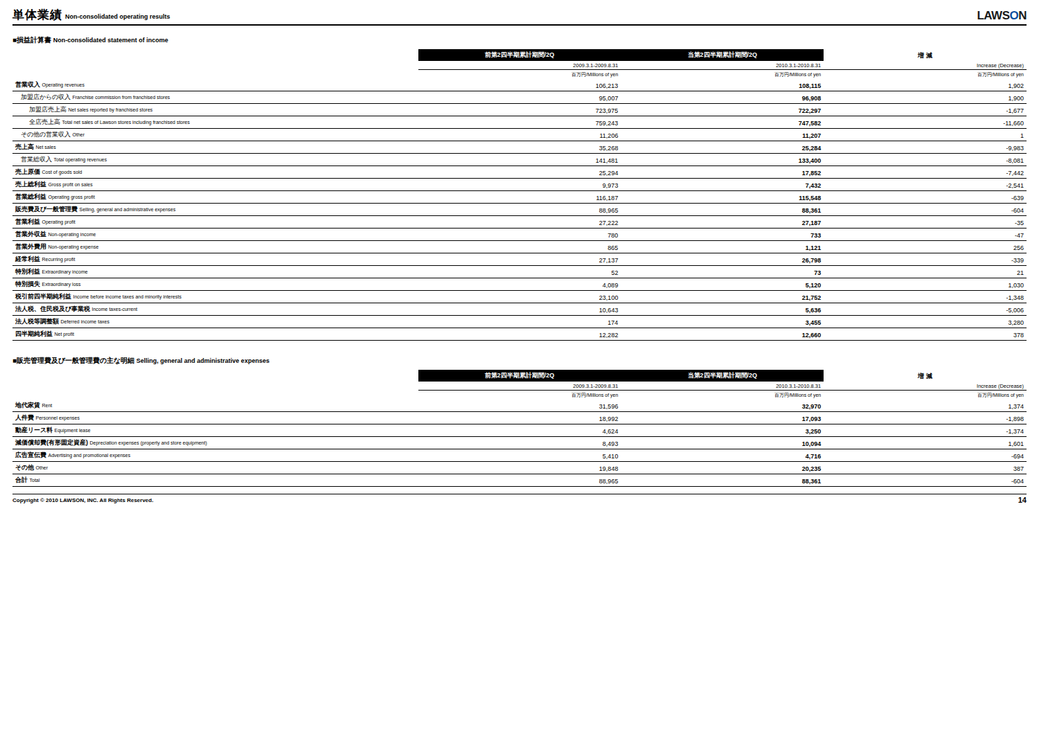単体業績 Non-consolidated operating results
LAWSON
■損益計算書 Non-consolidated statement of income
| | 前第2四半期累計期間/2Q | 当第2四半期累計期間/2Q | 増 減 |
| --- | --- | --- | --- |
| | 2009.3.1-2009.8.31 | 2010.3.1-2010.8.31 | Increase (Decrease) |
| | 百万円/Millions of yen | 百万円/Millions of yen | 百万円/Millions of yen |
| 営業収入 Operating revenues | 106,213 | 108,115 | 1,902 |
| 加盟店からの収入 Franchise commission from franchised stores | 95,007 | 96,908 | 1,900 |
| 加盟店売上高 Net sales reported by franchised stores | 723,975 | 722,297 | -1,677 |
| 全店売上高 Total net sales of Lawson stores including franchised stores | 759,243 | 747,582 | -11,660 |
| その他の営業収入 Other | 11,206 | 11,207 | 1 |
| 売上高 Net sales | 35,268 | 25,284 | -9,983 |
| 営業総収入 Total operating revenues | 141,481 | 133,400 | -8,081 |
| 売上原価 Cost of goods sold | 25,294 | 17,852 | -7,442 |
| 売上総利益 Gross profit on sales | 9,973 | 7,432 | -2,541 |
| 営業総利益 Operating gross profit | 116,187 | 115,548 | -639 |
| 販売費及び一般管理費 Selling, general and administrative expenses | 88,965 | 88,361 | -604 |
| 営業利益 Operating profit | 27,222 | 27,187 | -35 |
| 営業外収益 Non-operating income | 780 | 733 | -47 |
| 営業外費用 Non-operating expense | 865 | 1,121 | 256 |
| 経常利益 Recurring profit | 27,137 | 26,798 | -339 |
| 特別利益 Extraordinary income | 52 | 73 | 21 |
| 特別損失 Extraordinary loss | 4,089 | 5,120 | 1,030 |
| 税引前四半期純利益 Income before income taxes and minority interests | 23,100 | 21,752 | -1,348 |
| 法人税、住民税及び事業税 Income taxes-current | 10,643 | 5,636 | -5,006 |
| 法人税等調整額 Deferred income taxes | 174 | 3,455 | 3,280 |
| 四半期純利益 Net profit | 12,282 | 12,660 | 378 |
■販売管理費及び一般管理費の主な明細 Selling, general and administrative expenses
| | 前第2四半期累計期間/2Q | 当第2四半期累計期間/2Q | 増 減 |
| --- | --- | --- | --- |
| | 2009.3.1-2009.8.31 | 2010.3.1-2010.8.31 | Increase (Decrease) |
| | 百万円/Millions of yen | 百万円/Millions of yen | 百万円/Millions of yen |
| 地代家賃 Rent | 31,596 | 32,970 | 1,374 |
| 人件費 Personnel expenses | 18,992 | 17,093 | -1,898 |
| 動産リース料 Equipment lease | 4,624 | 3,250 | -1,374 |
| 減価償却費(有形固定資産) Depreciation expenses (property and store equipment) | 8,493 | 10,094 | 1,601 |
| 広告宣伝費 Advertising and promotional expenses | 5,410 | 4,716 | -694 |
| その他 Other | 19,848 | 20,235 | 387 |
| 合計 Total | 88,965 | 88,361 | -604 |
Copyright © 2010 LAWSON, INC. All Rights Reserved.
14